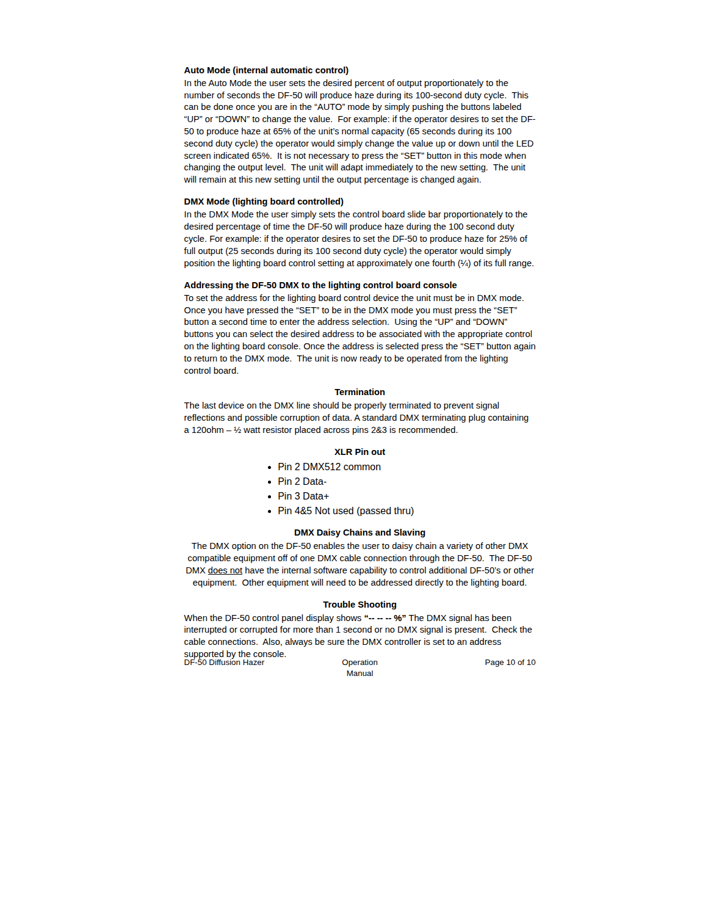Auto Mode (internal automatic control)
In the Auto Mode the user sets the desired percent of output proportionately to the number of seconds the DF-50 will produce haze during its 100-second duty cycle. This can be done once you are in the “AUTO” mode by simply pushing the buttons labeled “UP” or “DOWN” to change the value. For example: if the operator desires to set the DF-50 to produce haze at 65% of the unit’s normal capacity (65 seconds during its 100 second duty cycle) the operator would simply change the value up or down until the LED screen indicated 65%. It is not necessary to press the “SET” button in this mode when changing the output level. The unit will adapt immediately to the new setting. The unit will remain at this new setting until the output percentage is changed again.
DMX Mode (lighting board controlled)
In the DMX Mode the user simply sets the control board slide bar proportionately to the desired percentage of time the DF-50 will produce haze during the 100 second duty cycle. For example: if the operator desires to set the DF-50 to produce haze for 25% of full output (25 seconds during its 100 second duty cycle) the operator would simply position the lighting board control setting at approximately one fourth (¼) of its full range.
Addressing the DF-50 DMX to the lighting control board console
To set the address for the lighting board control device the unit must be in DMX mode. Once you have pressed the “SET” to be in the DMX mode you must press the “SET” button a second time to enter the address selection. Using the “UP” and “DOWN” buttons you can select the desired address to be associated with the appropriate control on the lighting board console. Once the address is selected press the “SET” button again to return to the DMX mode. The unit is now ready to be operated from the lighting control board.
Termination
The last device on the DMX line should be properly terminated to prevent signal reflections and possible corruption of data. A standard DMX terminating plug containing a 120ohm – ½ watt resistor placed across pins 2&3 is recommended.
XLR Pin out
Pin 2 DMX512 common
Pin 2 Data-
Pin 3 Data+
Pin 4&5 Not used (passed thru)
DMX Daisy Chains and Slaving
The DMX option on the DF-50 enables the user to daisy chain a variety of other DMX compatible equipment off of one DMX cable connection through the DF-50. The DF-50 DMX does not have the internal software capability to control additional DF-50’s or other equipment. Other equipment will need to be addressed directly to the lighting board.
Trouble Shooting
When the DF-50 control panel display shows “-- -- -- %” The DMX signal has been interrupted or corrupted for more than 1 second or no DMX signal is present. Check the cable connections. Also, always be sure the DMX controller is set to an address supported by the console.
| DF-50 Diffusion Hazer | Operation Manual | Page 10 of 10 |